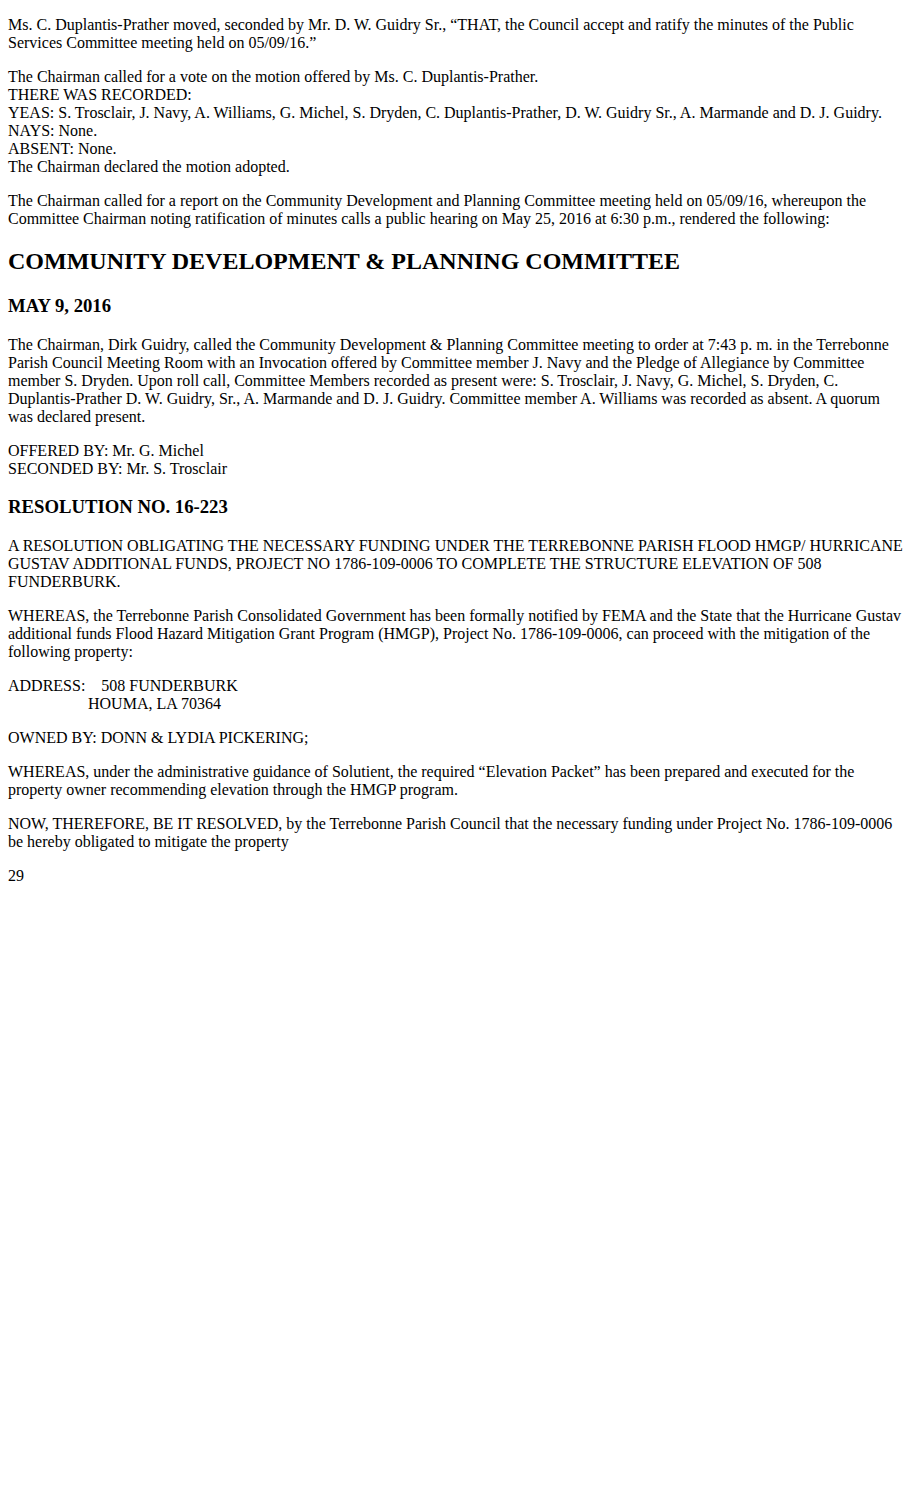Ms. C. Duplantis-Prather moved, seconded by Mr. D. W. Guidry Sr., “THAT, the Council accept and ratify the minutes of the Public Services Committee meeting held on 05/09/16.”
The Chairman called for a vote on the motion offered by Ms. C. Duplantis-Prather.
THERE WAS RECORDED:
YEAS: S. Trosclair, J. Navy, A. Williams, G. Michel, S. Dryden, C. Duplantis-Prather, D. W. Guidry Sr., A. Marmande and D. J. Guidry.
NAYS: None.
ABSENT: None.
The Chairman declared the motion adopted.
The Chairman called for a report on the Community Development and Planning Committee meeting held on 05/09/16, whereupon the Committee Chairman noting ratification of minutes calls a public hearing on May 25, 2016 at 6:30 p.m., rendered the following:
COMMUNITY DEVELOPMENT & PLANNING COMMITTEE
MAY 9, 2016
The Chairman, Dirk Guidry, called the Community Development & Planning Committee meeting to order at 7:43 p. m. in the Terrebonne Parish Council Meeting Room with an Invocation offered by Committee member J. Navy and the Pledge of Allegiance by Committee member S. Dryden. Upon roll call, Committee Members recorded as present were: S. Trosclair, J. Navy, G. Michel, S. Dryden, C. Duplantis-Prather D. W. Guidry, Sr., A. Marmande and D. J. Guidry. Committee member A. Williams was recorded as absent. A quorum was declared present.
OFFERED BY: Mr. G. Michel
SECONDED BY: Mr. S. Trosclair
RESOLUTION NO. 16-223
A RESOLUTION OBLIGATING THE NECESSARY FUNDING UNDER THE TERREBONNE PARISH FLOOD HMGP/ HURRICANE GUSTAV ADDITIONAL FUNDS, PROJECT NO 1786-109-0006 TO COMPLETE THE STRUCTURE ELEVATION OF 508 FUNDERBURK.
WHEREAS, the Terrebonne Parish Consolidated Government has been formally notified by FEMA and the State that the Hurricane Gustav additional funds Flood Hazard Mitigation Grant Program (HMGP), Project No. 1786-109-0006, can proceed with the mitigation of the following property:
ADDRESS: 508 FUNDERBURK
HOUMA, LA 70364
OWNED BY: DONN & LYDIA PICKERING;
WHEREAS, under the administrative guidance of Solutient, the required “Elevation Packet” has been prepared and executed for the property owner recommending elevation through the HMGP program.
NOW, THEREFORE, BE IT RESOLVED, by the Terrebonne Parish Council that the necessary funding under Project No. 1786-109-0006 be hereby obligated to mitigate the property
29